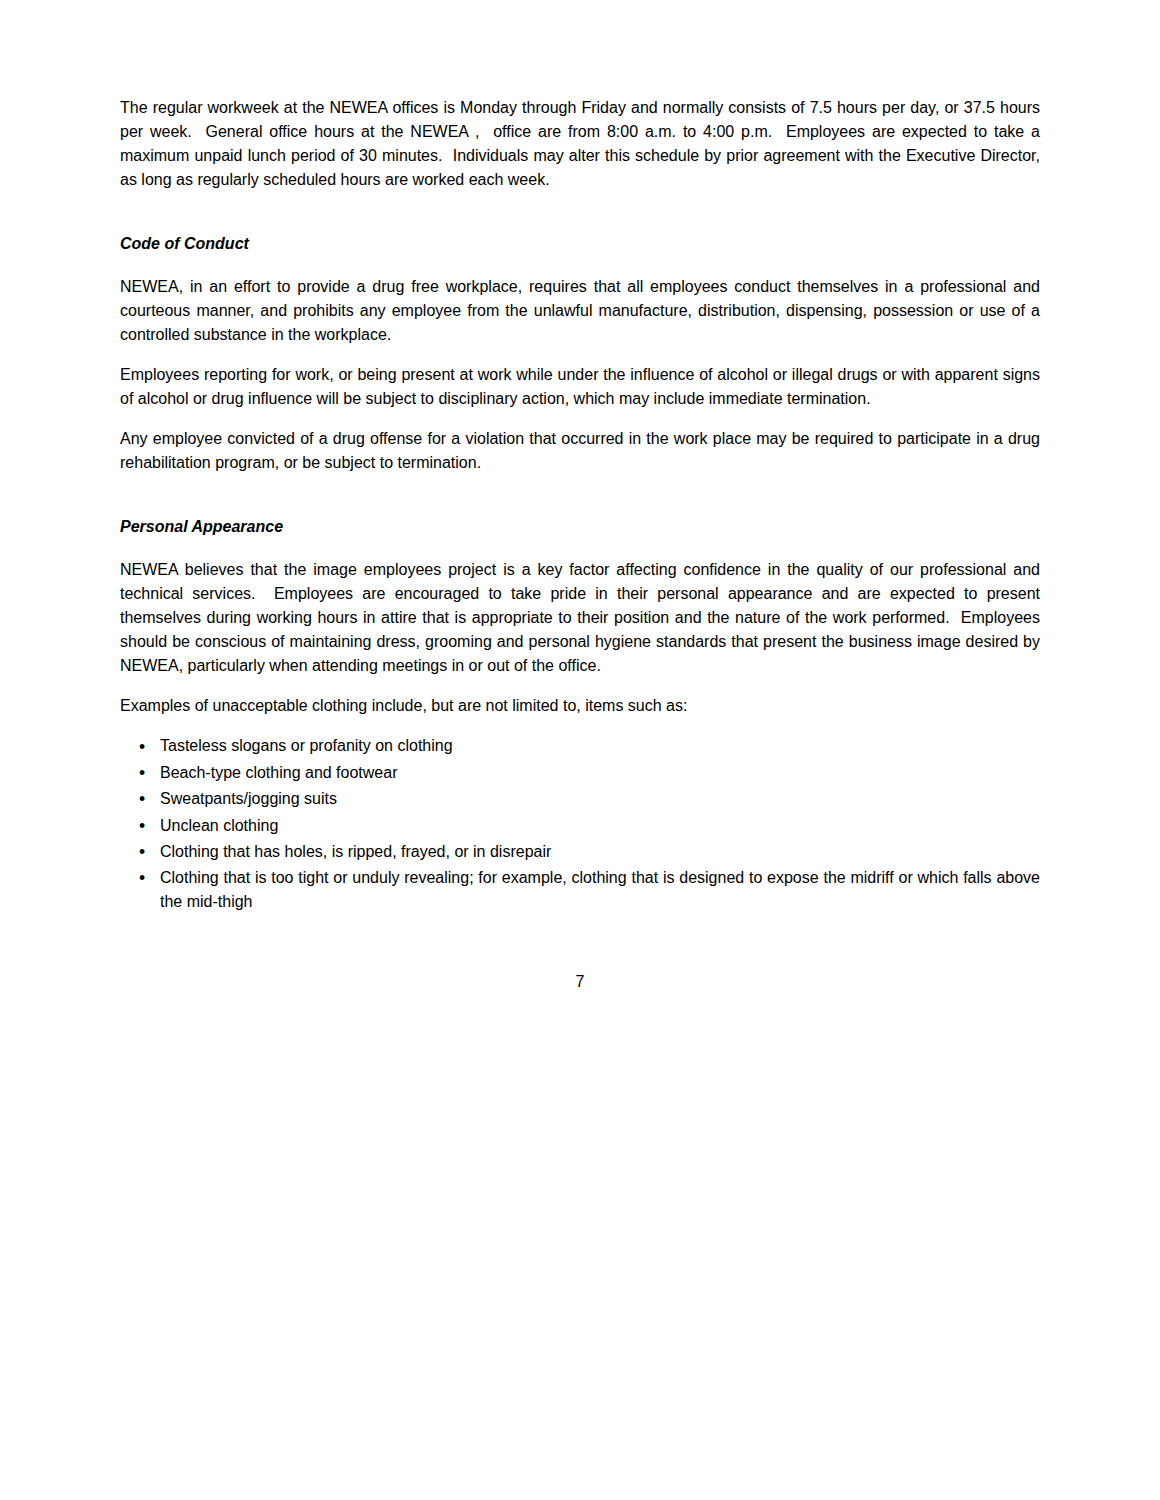The regular workweek at the NEWEA offices is Monday through Friday and normally consists of 7.5 hours per day, or 37.5 hours per week. General office hours at the NEWEA , office are from 8:00 a.m. to 4:00 p.m. Employees are expected to take a maximum unpaid lunch period of 30 minutes. Individuals may alter this schedule by prior agreement with the Executive Director, as long as regularly scheduled hours are worked each week.
Code of Conduct
NEWEA, in an effort to provide a drug free workplace, requires that all employees conduct themselves in a professional and courteous manner, and prohibits any employee from the unlawful manufacture, distribution, dispensing, possession or use of a controlled substance in the workplace.
Employees reporting for work, or being present at work while under the influence of alcohol or illegal drugs or with apparent signs of alcohol or drug influence will be subject to disciplinary action, which may include immediate termination.
Any employee convicted of a drug offense for a violation that occurred in the work place may be required to participate in a drug rehabilitation program, or be subject to termination.
Personal Appearance
NEWEA believes that the image employees project is a key factor affecting confidence in the quality of our professional and technical services. Employees are encouraged to take pride in their personal appearance and are expected to present themselves during working hours in attire that is appropriate to their position and the nature of the work performed. Employees should be conscious of maintaining dress, grooming and personal hygiene standards that present the business image desired by NEWEA, particularly when attending meetings in or out of the office.
Examples of unacceptable clothing include, but are not limited to, items such as:
Tasteless slogans or profanity on clothing
Beach-type clothing and footwear
Sweatpants/jogging suits
Unclean clothing
Clothing that has holes, is ripped, frayed, or in disrepair
Clothing that is too tight or unduly revealing; for example, clothing that is designed to expose the midriff or which falls above the mid-thigh
7